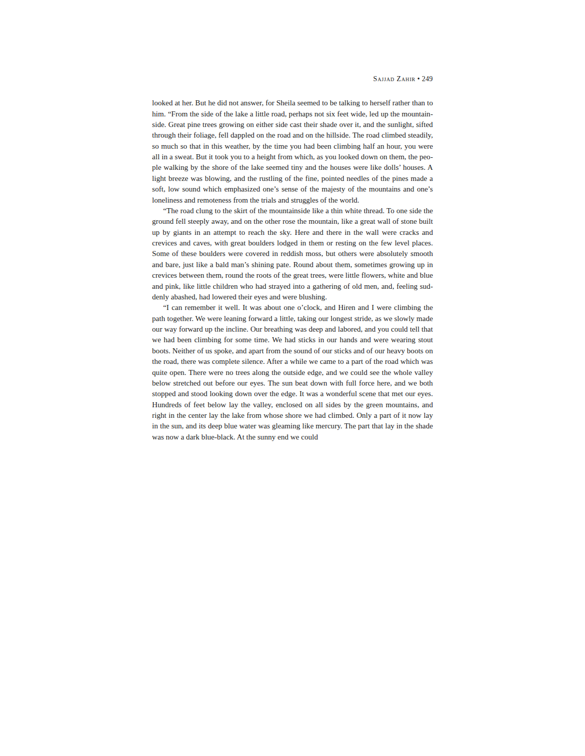Sajjad Zahir • 249
looked at her. But he did not answer, for Sheila seemed to be talking to herself rather than to him. “From the side of the lake a little road, perhaps not six feet wide, led up the mountainside. Great pine trees growing on either side cast their shade over it, and the sunlight, sifted through their foliage, fell dappled on the road and on the hillside. The road climbed steadily, so much so that in this weather, by the time you had been climbing half an hour, you were all in a sweat. But it took you to a height from which, as you looked down on them, the people walking by the shore of the lake seemed tiny and the houses were like dolls’ houses. A light breeze was blowing, and the rustling of the fine, pointed needles of the pines made a soft, low sound which emphasized one’s sense of the majesty of the mountains and one’s loneliness and remoteness from the trials and struggles of the world.
“The road clung to the skirt of the mountainside like a thin white thread. To one side the ground fell steeply away, and on the other rose the mountain, like a great wall of stone built up by giants in an attempt to reach the sky. Here and there in the wall were cracks and crevices and caves, with great boulders lodged in them or resting on the few level places. Some of these boulders were covered in reddish moss, but others were absolutely smooth and bare, just like a bald man’s shining pate. Round about them, sometimes growing up in crevices between them, round the roots of the great trees, were little flowers, white and blue and pink, like little children who had strayed into a gathering of old men, and, feeling suddenly abashed, had lowered their eyes and were blushing.
“I can remember it well. It was about one o’clock, and Hiren and I were climbing the path together. We were leaning forward a little, taking our longest stride, as we slowly made our way forward up the incline. Our breathing was deep and labored, and you could tell that we had been climbing for some time. We had sticks in our hands and were wearing stout boots. Neither of us spoke, and apart from the sound of our sticks and of our heavy boots on the road, there was complete silence. After a while we came to a part of the road which was quite open. There were no trees along the outside edge, and we could see the whole valley below stretched out before our eyes. The sun beat down with full force here, and we both stopped and stood looking down over the edge. It was a wonderful scene that met our eyes. Hundreds of feet below lay the valley, enclosed on all sides by the green mountains, and right in the center lay the lake from whose shore we had climbed. Only a part of it now lay in the sun, and its deep blue water was gleaming like mercury. The part that lay in the shade was now a dark blue-black. At the sunny end we could